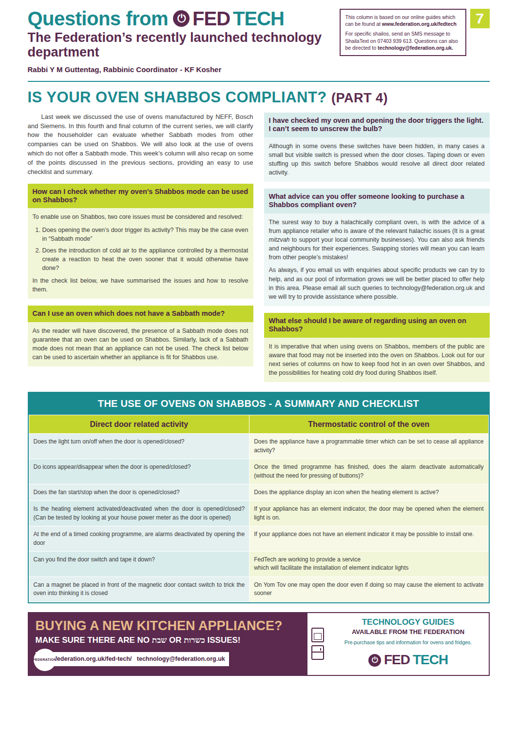Questions from ⏻FED TECH
The Federation’s recently launched technology department
Rabbi Y M Guttentag, Rabbinic Coordinator - KF Kosher
This column is based on our online guides which can be found at www.federation.org.uk/fedtech
For specific shailos, send an SMS message to ShailaText on 07403 939 613. Questions can also be directed to technology@federation.org.uk.
7
IS YOUR OVEN SHABBOS COMPLIANT? (PART 4)
Last week we discussed the use of ovens manufactured by NEFF, Bosch and Siemens. In this fourth and final column of the current series, we will clarify how the householder can evaluate whether Sabbath modes from other companies can be used on Shabbos. We will also look at the use of ovens which do not offer a Sabbath mode. This week’s column will also recap on some of the points discussed in the previous sections, providing an easy to use checklist and summary.
How can I check whether my oven’s Shabbos mode can be used on Shabbos?
To enable use on Shabbos, two core issues must be considered and resolved:
Does opening the oven’s door trigger its activity? This may be the case even in “Sabbath mode”
Does the introduction of cold air to the appliance controlled by a thermostat create a reaction to heat the oven sooner that it would otherwise have done?
In the check list below, we have summarised the issues and how to resolve them.
Can I use an oven which does not have a Sabbath mode?
As the reader will have discovered, the presence of a Sabbath mode does not guarantee that an oven can be used on Shabbos. Similarly, lack of a Sabbath mode does not mean that an appliance can not be used. The check list below can be used to ascertain whether an appliance is fit for Shabbos use.
I have checked my oven and opening the door triggers the light. I can’t seem to unscrew the bulb?
Although in some ovens these switches have been hidden, in many cases a small but visible switch is pressed when the door closes. Taping down or even stuffing up this switch before Shabbos would resolve all direct door related activity.
What advice can you offer someone looking to purchase a Shabbos compliant oven?
The surest way to buy a halachically compliant oven, is with the advice of a frum appliance retailer who is aware of the relevant halachic issues (It is a great mitzvah to support your local community businesses). You can also ask friends and neighbours for their experiences. Swapping stories will mean you can learn from other people’s mistakes!
As always, if you email us with enquiries about specific products we can try to help, and as our pool of information grows we will be better placed to offer help in this area. Please email all such queries to technology@federation.org.uk and we will try to provide assistance where possible.
What else should I be aware of regarding using an oven on Shabbos?
It is imperative that when using ovens on Shabbos, members of the public are aware that food may not be inserted into the oven on Shabbos. Look out for our next series of columns on how to keep food hot in an oven over Shabbos, and the possibilities for heating cold dry food during Shabbos itself.
THE USE OF OVENS ON SHABBOS - A SUMMARY AND CHECKLIST
| Direct door related activity | Thermostatic control of the oven |
| --- | --- |
| Does the light turn on/off when the door is opened/closed? | Does the appliance have a programmable timer which can be set to cease all appliance activity? |
| Do icons appear/disappear when the door is opened/closed? | Once the timed programme has finished, does the alarm deactivate automatically (without the need for pressing of buttons)? |
| Does the fan start/stop when the door is opened/closed? | Does the appliance display an icon when the heating element is active? |
| Is the heating element activated/deactivated when the door is opened/closed? (Can be tested by looking at your house power meter as the door is opened) | If your appliance has an element indicator, the door may be opened when the element light is on. |
| At the end of a timed cooking programme, are alarms deactivated by opening the door | If your appliance does not have an element indicator it may be possible to install one. |
| Can you find the door switch and tape it down? | FedTech are working to provide a service which will facilitate the installation of element indicator lights |
| Can a magnet be placed in front of the magnetic door contact switch to trick the oven into thinking it is closed | On Yom Tov one may open the door even if doing so may cause the element to activate sooner |
BUYING A NEW KITCHEN APPLIANCE?
MAKE SURE THERE ARE NO שבת OR כשרות ISSUES!
www.federation.org.uk/fed-tech/ technology@federation.org.uk
FEDERATION
TECHNOLOGY GUIDES
AVAILABLE FROM THE FEDERATION
Pre-purchase tips and information for ovens and fridges.
⏻FED TECH